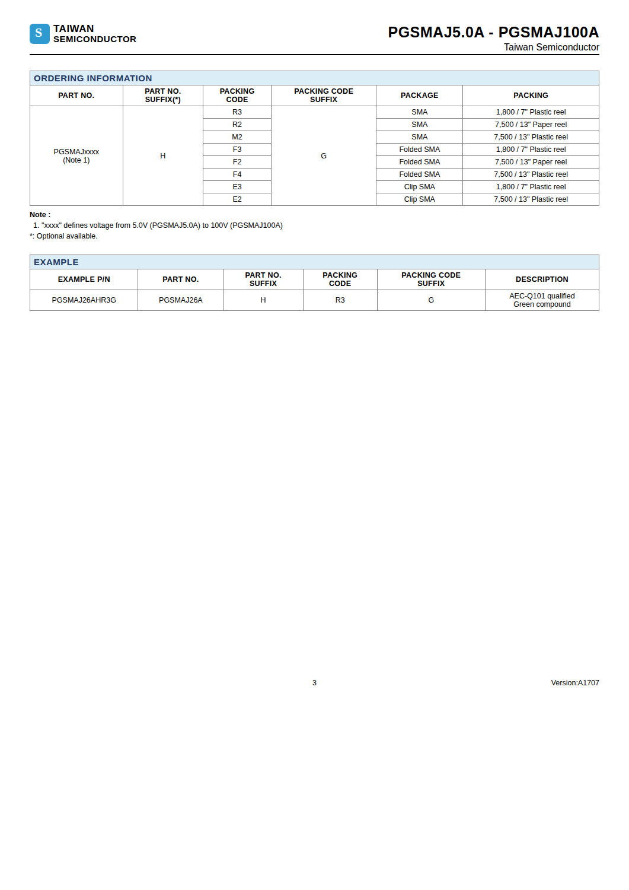TAIWAN
SEMICONDUCTOR
PGSMAJ5.0A - PGSMAJ100A
Taiwan Semiconductor
ORDERING INFORMATION
| PART NO. | PART NO. SUFFIX(*) | PACKING CODE | PACKING CODE SUFFIX | PACKAGE | PACKING |
| --- | --- | --- | --- | --- | --- |
| PGSMAJxxxx (Note 1) | H | R3 | G | SMA | 1,800 / 7" Plastic reel |
| R2 | SMA | 7,500 / 13" Paper reel |
| M2 | SMA | 7,500 / 13" Plastic reel |
| F3 | Folded SMA | 1,800 / 7" Plastic reel |
| F2 | Folded SMA | 7,500 / 13" Paper reel |
| F4 | Folded SMA | 7,500 / 13" Plastic reel |
| E3 | Clip SMA | 1,800 / 7" Plastic reel |
| E2 | Clip SMA | 7,500 / 13" Plastic reel |
Note :
"xxxx" defines voltage from 5.0V (PGSMAJ5.0A) to 100V (PGSMAJ100A)
*: Optional available.
EXAMPLE
| EXAMPLE P/N | PART NO. | PART NO. SUFFIX | PACKING CODE | PACKING CODE SUFFIX | DESCRIPTION |
| --- | --- | --- | --- | --- | --- |
| PGSMAJ26AHR3G | PGSMAJ26A | H | R3 | G | AEC-Q101 qualified Green compound |
3
Version:A1707